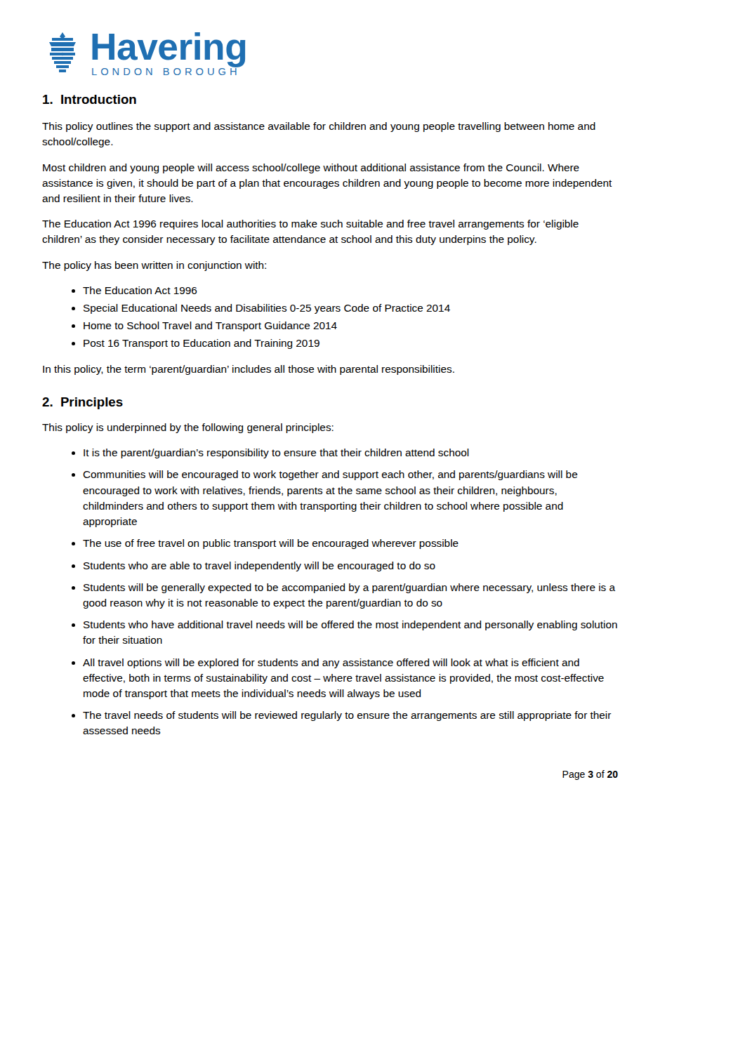Havering
LONDON BOROUGH
1. Introduction
This policy outlines the support and assistance available for children and young people travelling between home and school/college.
Most children and young people will access school/college without additional assistance from the Council. Where assistance is given, it should be part of a plan that encourages children and young people to become more independent and resilient in their future lives.
The Education Act 1996 requires local authorities to make such suitable and free travel arrangements for ‘eligible children’ as they consider necessary to facilitate attendance at school and this duty underpins the policy.
The policy has been written in conjunction with:
The Education Act 1996
Special Educational Needs and Disabilities 0-25 years Code of Practice 2014
Home to School Travel and Transport Guidance 2014
Post 16 Transport to Education and Training 2019
In this policy, the term ‘parent/guardian’ includes all those with parental responsibilities.
2. Principles
This policy is underpinned by the following general principles:
It is the parent/guardian’s responsibility to ensure that their children attend school
Communities will be encouraged to work together and support each other, and parents/guardians will be encouraged to work with relatives, friends, parents at the same school as their children, neighbours, childminders and others to support them with transporting their children to school where possible and appropriate
The use of free travel on public transport will be encouraged wherever possible
Students who are able to travel independently will be encouraged to do so
Students will be generally expected to be accompanied by a parent/guardian where necessary, unless there is a good reason why it is not reasonable to expect the parent/guardian to do so
Students who have additional travel needs will be offered the most independent and personally enabling solution for their situation
All travel options will be explored for students and any assistance offered will look at what is efficient and effective, both in terms of sustainability and cost – where travel assistance is provided, the most cost-effective mode of transport that meets the individual’s needs will always be used
The travel needs of students will be reviewed regularly to ensure the arrangements are still appropriate for their assessed needs
Page 3 of 20